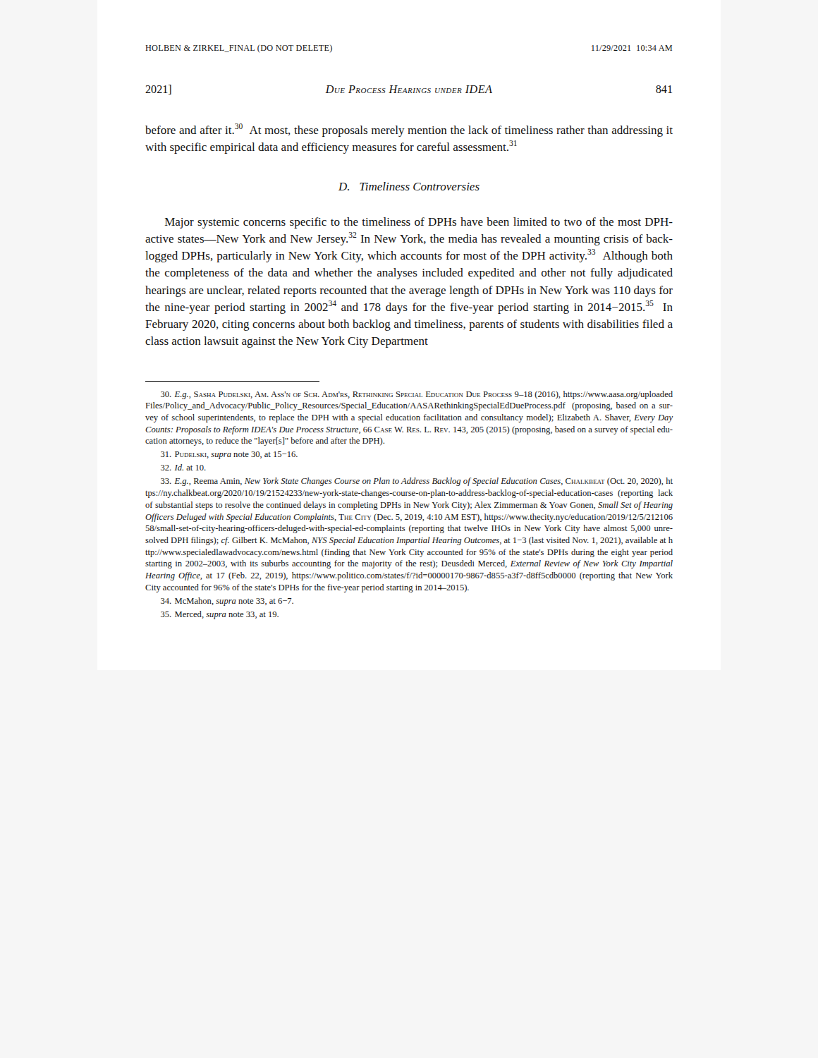Holben & Zirkel_final (Do Not Delete) 11/29/2021 10:34 AM
2021] Due Process Hearings under IDEA 841
before and after it.30 At most, these proposals merely mention the lack of timeliness rather than addressing it with specific empirical data and efficiency measures for careful assessment.31
D. Timeliness Controversies
Major systemic concerns specific to the timeliness of DPHs have been limited to two of the most DPH-active states—New York and New Jersey.32 In New York, the media has revealed a mounting crisis of backlogged DPHs, particularly in New York City, which accounts for most of the DPH activity.33 Although both the completeness of the data and whether the analyses included expedited and other not fully adjudicated hearings are unclear, related reports recounted that the average length of DPHs in New York was 110 days for the nine-year period starting in 200234 and 178 days for the five-year period starting in 2014−2015.35 In February 2020, citing concerns about both backlog and timeliness, parents of students with disabilities filed a class action lawsuit against the New York City Department
30. E.g., Sasha Pudelski, Am. Ass'n of Sch. Adm'rs, Rethinking Special Education Due Process 9–18 (2016), https://www.aasa.org/uploadedFiles/Policy_and_Advocacy/Public_Policy_Resources/Special_Education/AASARethinkingSpecialEdDueProcess.pdf (proposing, based on a survey of school superintendents, to replace the DPH with a special education facilitation and consultancy model); Elizabeth A. Shaver, Every Day Counts: Proposals to Reform IDEA's Due Process Structure, 66 Case W. Res. L. Rev. 143, 205 (2015) (proposing, based on a survey of special education attorneys, to reduce the "layer[s]" before and after the DPH).
31. Pudelski, supra note 30, at 15−16.
32. Id. at 10.
33. E.g., Reema Amin, New York State Changes Course on Plan to Address Backlog of Special Education Cases, Chalkbeat (Oct. 20, 2020), https://ny.chalkbeat.org/2020/10/19/21524233/new-york-state-changes-course-on-plan-to-address-backlog-of-special-education-cases (reporting lack of substantial steps to resolve the continued delays in completing DPHs in New York City); Alex Zimmerman & Yoav Gonen, Small Set of Hearing Officers Deluged with Special Education Complaints, The City (Dec. 5, 2019, 4:10 AM EST), https://www.thecity.nyc/education/2019/12/5/21210658/small-set-of-city-hearing-officers-deluged-with-special-ed-complaints (reporting that twelve IHOs in New York City have almost 5,000 unresolved DPH filings); cf. Gilbert K. McMahon, NYS Special Education Impartial Hearing Outcomes, at 1−3 (last visited Nov. 1, 2021), available at http://www.specialedlawadvocacy.com/news.html (finding that New York City accounted for 95% of the state's DPHs during the eight year period starting in 2002–2003, with its suburbs accounting for the majority of the rest); Deusdedi Merced, External Review of New York City Impartial Hearing Office, at 17 (Feb. 22, 2019), https://www.politico.com/states/f/?id=00000170-9867-d855-a3f7-d8ff5cdb0000 (reporting that New York City accounted for 96% of the state's DPHs for the five-year period starting in 2014–2015).
34. McMahon, supra note 33, at 6−7.
35. Merced, supra note 33, at 19.